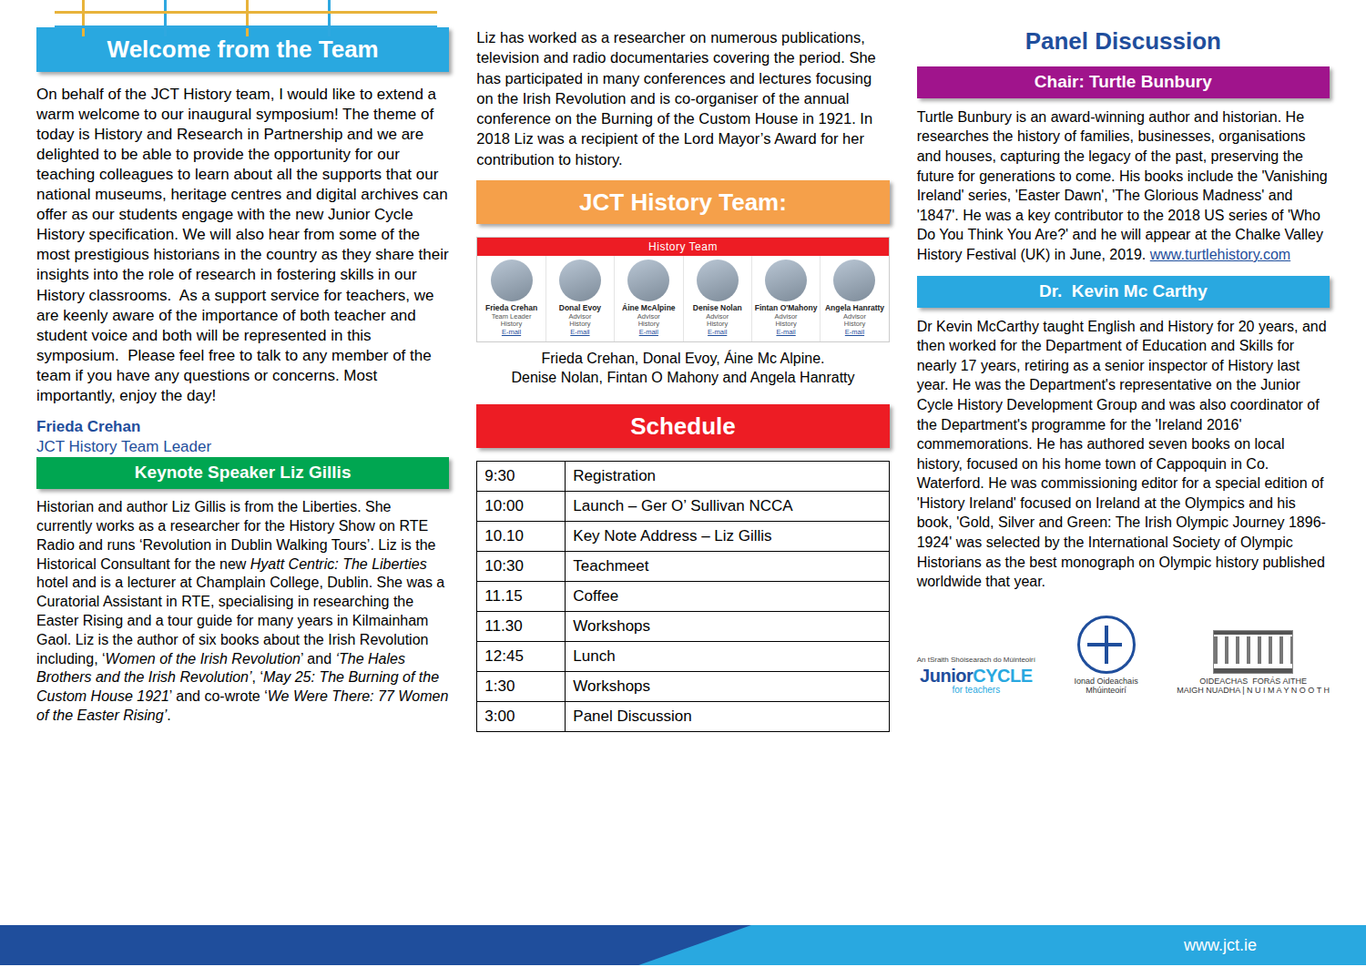Welcome from the Team
On behalf of the JCT History team, I would like to extend a warm welcome to our inaugural symposium! The theme of today is History and Research in Partnership and we are delighted to be able to provide the opportunity for our teaching colleagues to learn about all the supports that our national museums, heritage centres and digital archives can offer as our students engage with the new Junior Cycle History specification. We will also hear from some of the most prestigious historians in the country as they share their insights into the role of research in fostering skills in our History classrooms. As a support service for teachers, we are keenly aware of the importance of both teacher and student voice and both will be represented in this symposium. Please feel free to talk to any member of the team if you have any questions or concerns. Most importantly, enjoy the day!
Frieda Crehan
JCT History Team Leader
Keynote Speaker Liz Gillis
Historian and author Liz Gillis is from the Liberties. She currently works as a researcher for the History Show on RTE Radio and runs ‘Revolution in Dublin Walking Tours’. Liz is the Historical Consultant for the new Hyatt Centric: The Liberties hotel and is a lecturer at Champlain College, Dublin. She was a Curatorial Assistant in RTE, specialising in researching the Easter Rising and a tour guide for many years in Kilmainham Gaol. Liz is the author of six books about the Irish Revolution including, ‘Women of the Irish Revolution’ and ‘The Hales Brothers and the Irish Revolution’, ‘May 25: The Burning of the Custom House 1921’ and co-wrote ‘We Were There: 77 Women of the Easter Rising’.
Liz has worked as a researcher on numerous publications, television and radio documentaries covering the period. She has participated in many conferences and lectures focusing on the Irish Revolution and is co-organiser of the annual conference on the Burning of the Custom House in 1921. In 2018 Liz was a recipient of the Lord Mayor’s Award for her contribution to history.
JCT History Team:
History Team
Frieda Crehan
Team Leader
History
E-mail
Donal Evoy
Advisor
History
E-mail
Áine McAlpine
Advisor
History
E-mail
Denise Nolan
Advisor
History
E-mail
Fintan O'Mahony
Advisor
History
E-mail
Angela Hanratty
Advisor
History
E-mail
Frieda Crehan, Donal Evoy, Áine Mc Alpine.
Denise Nolan, Fintan O Mahony and Angela Hanratty
Schedule
| 9:30 | Registration |
| 10:00 | Launch – Ger O’ Sullivan NCCA |
| 10.10 | Key Note Address – Liz Gillis |
| 10:30 | Teachmeet |
| 11.15 | Coffee |
| 11.30 | Workshops |
| 12:45 | Lunch |
| 1:30 | Workshops |
| 3:00 | Panel Discussion |
Panel Discussion
Chair: Turtle Bunbury
Turtle Bunbury is an award-winning author and historian. He researches the history of families, businesses, organisations and houses, capturing the legacy of the past, preserving the future for generations to come. His books include the 'Vanishing Ireland' series, 'Easter Dawn', 'The Glorious Madness' and '1847'. He was a key contributor to the 2018 US series of 'Who Do You Think You Are?' and he will appear at the Chalke Valley History Festival (UK) in June, 2019. www.turtlehistory.com
Dr. Kevin Mc Carthy
Dr Kevin McCarthy taught English and History for 20 years, and then worked for the Department of Education and Skills for nearly 17 years, retiring as a senior inspector of History last year. He was the Department's representative on the Junior Cycle History Development Group and was also coordinator of the Department's programme for the 'Ireland 2016' commemorations. He has authored seven books on local history, focused on his home town of Cappoquin in Co. Waterford. He was commissioning editor for a special edition of 'History Ireland' focused on Ireland at the Olympics and his book, 'Gold, Silver and Green: The Irish Olympic Journey 1896-1924' was selected by the International Society of Olympic Historians as the best monograph on Olympic history published worldwide that year.
An tSraith Shóisearach do Múinteoirí
JuniorCYCLE
for teachers
Ionad Oideachais
Mhúinteoirí
OIDEACHAS FORÁS AITHE
MAIGH NUADHA | N U I M A Y N O O T H
www.jct.ie